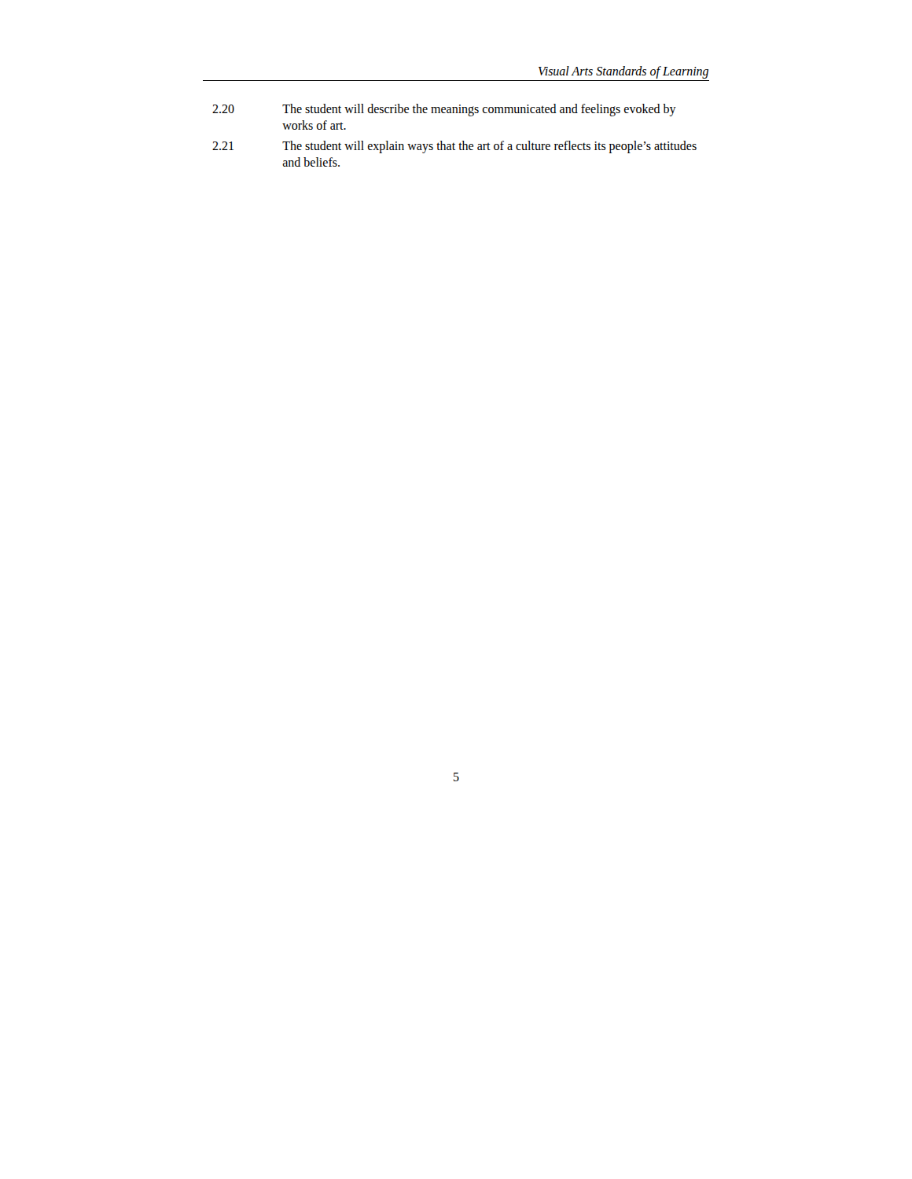Visual Arts Standards of Learning
2.20 The student will describe the meanings communicated and feelings evoked by works of art.
2.21 The student will explain ways that the art of a culture reflects its people’s attitudes and beliefs.
5